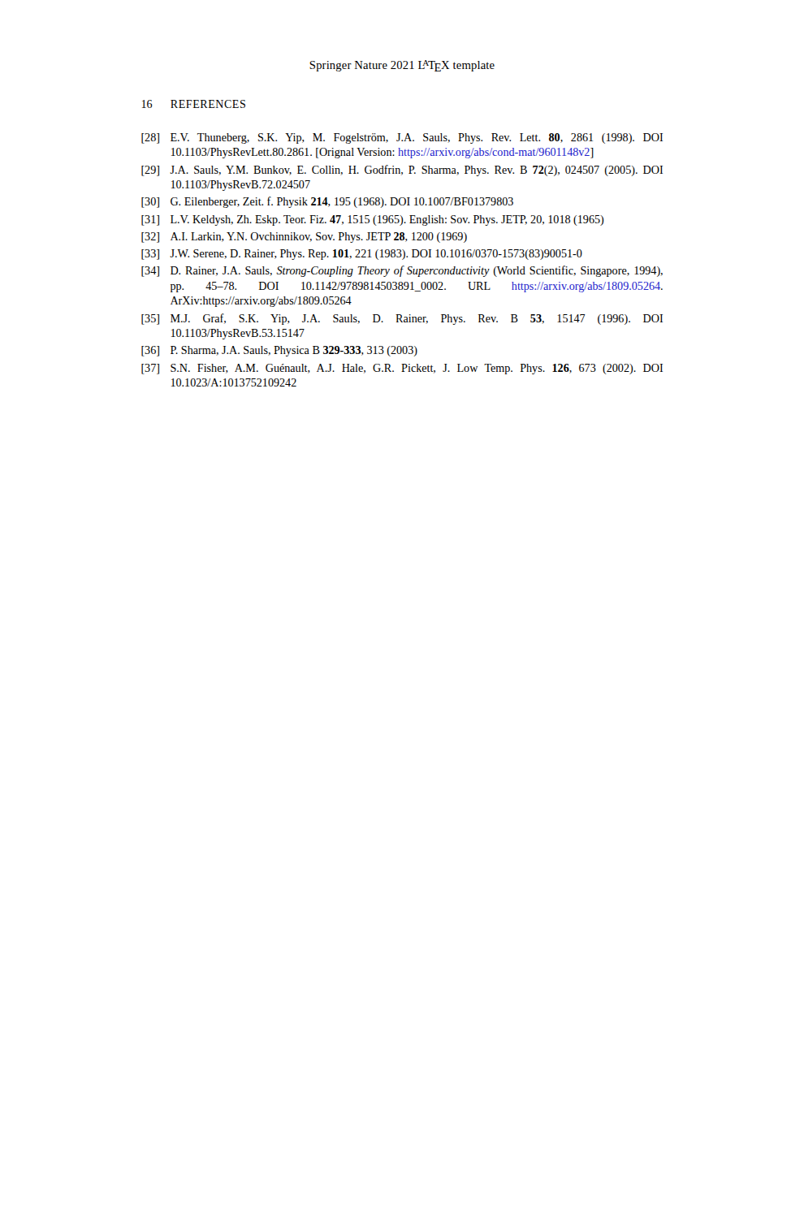Springer Nature 2021 La Te X template
16 REFERENCES
[28] E.V. Thuneberg, S.K. Yip, M. Fogelström, J.A. Sauls, Phys. Rev. Lett. 80, 2861 (1998). DOI 10.1103/PhysRevLett.80.2861. [Orignal Version: https://arxiv.org/abs/cond-mat/9601148v2]
[29] J.A. Sauls, Y.M. Bunkov, E. Collin, H. Godfrin, P. Sharma, Phys. Rev. B 72(2), 024507 (2005). DOI 10.1103/PhysRevB.72.024507
[30] G. Eilenberger, Zeit. f. Physik 214, 195 (1968). DOI 10.1007/BF01379803
[31] L.V. Keldysh, Zh. Eskp. Teor. Fiz. 47, 1515 (1965). English: Sov. Phys. JETP, 20, 1018 (1965)
[32] A.I. Larkin, Y.N. Ovchinnikov, Sov. Phys. JETP 28, 1200 (1969)
[33] J.W. Serene, D. Rainer, Phys. Rep. 101, 221 (1983). DOI 10.1016/0370-1573(83)90051-0
[34] D. Rainer, J.A. Sauls, Strong-Coupling Theory of Superconductivity (World Scientific, Singapore, 1994), pp. 45–78. DOI 10.1142/9789814503891_0002. URL https://arxiv.org/abs/1809.05264. ArXiv:https://arxiv.org/abs/1809.05264
[35] M.J. Graf, S.K. Yip, J.A. Sauls, D. Rainer, Phys. Rev. B 53, 15147 (1996). DOI 10.1103/PhysRevB.53.15147
[36] P. Sharma, J.A. Sauls, Physica B 329-333, 313 (2003)
[37] S.N. Fisher, A.M. Guénault, A.J. Hale, G.R. Pickett, J. Low Temp. Phys. 126, 673 (2002). DOI 10.1023/A:1013752109242